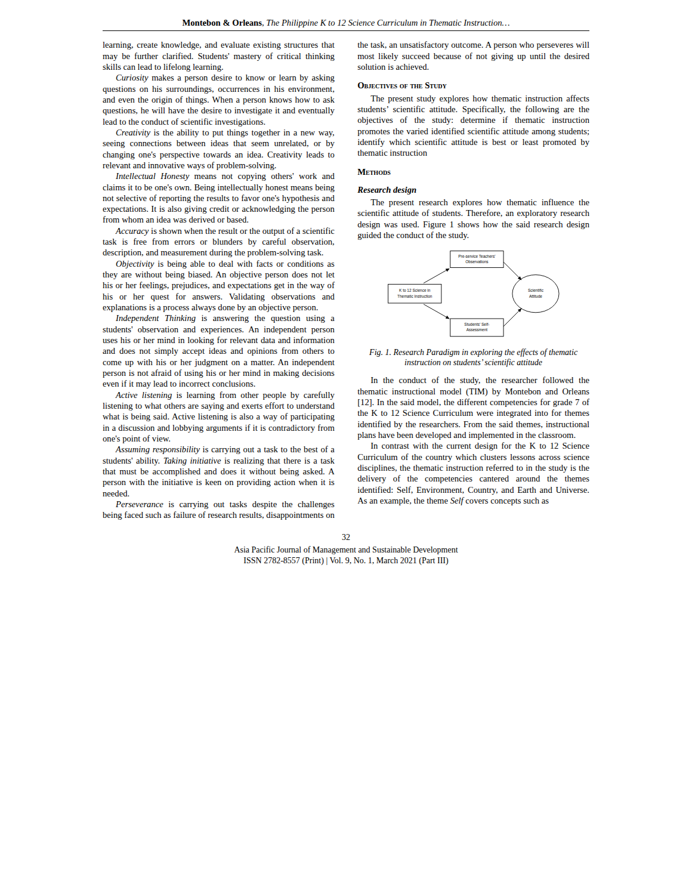Montebon & Orleans, The Philippine K to 12 Science Curriculum in Thematic Instruction…
learning, create knowledge, and evaluate existing structures that may be further clarified. Students' mastery of critical thinking skills can lead to lifelong learning.
Curiosity makes a person desire to know or learn by asking questions on his surroundings, occurrences in his environment, and even the origin of things. When a person knows how to ask questions, he will have the desire to investigate it and eventually lead to the conduct of scientific investigations.
Creativity is the ability to put things together in a new way, seeing connections between ideas that seem unrelated, or by changing one's perspective towards an idea. Creativity leads to relevant and innovative ways of problem-solving.
Intellectual Honesty means not copying others' work and claims it to be one's own. Being intellectually honest means being not selective of reporting the results to favor one's hypothesis and expectations. It is also giving credit or acknowledging the person from whom an idea was derived or based.
Accuracy is shown when the result or the output of a scientific task is free from errors or blunders by careful observation, description, and measurement during the problem-solving task.
Objectivity is being able to deal with facts or conditions as they are without being biased. An objective person does not let his or her feelings, prejudices, and expectations get in the way of his or her quest for answers. Validating observations and explanations is a process always done by an objective person.
Independent Thinking is answering the question using a students' observation and experiences. An independent person uses his or her mind in looking for relevant data and information and does not simply accept ideas and opinions from others to come up with his or her judgment on a matter. An independent person is not afraid of using his or her mind in making decisions even if it may lead to incorrect conclusions.
Active listening is learning from other people by carefully listening to what others are saying and exerts effort to understand what is being said. Active listening is also a way of participating in a discussion and lobbying arguments if it is contradictory from one's point of view.
Assuming responsibility is carrying out a task to the best of a students' ability. Taking initiative is realizing that there is a task that must be accomplished and does it without being asked. A person with the initiative is keen on providing action when it is needed.
Perseverance is carrying out tasks despite the challenges being faced such as failure of research results, disappointments on the task, an unsatisfactory outcome. A person who perseveres will most likely succeed because of not giving up until the desired solution is achieved.
Objectives of the Study
The present study explores how thematic instruction affects students’ scientific attitude. Specifically, the following are the objectives of the study: determine if thematic instruction promotes the varied identified scientific attitude among students; identify which scientific attitude is best or least promoted by thematic instruction
Methods
Research design
The present research explores how thematic influence the scientific attitude of students. Therefore, an exploratory research design was used. Figure 1 shows how the said research design guided the conduct of the study.
Pre-service Teachers' Observations K to 12 Science in Thematic Instruction Students’ Self- Assessment Scientific Attitude
Fig. 1. Research Paradigm in exploring the effects of thematic instruction on students’ scientific attitude
In the conduct of the study, the researcher followed the thematic instructional model (TIM) by Montebon and Orleans [12]. In the said model, the different competencies for grade 7 of the K to 12 Science Curriculum were integrated into for themes identified by the researchers. From the said themes, instructional plans have been developed and implemented in the classroom.
In contrast with the current design for the K to 12 Science Curriculum of the country which clusters lessons across science disciplines, the thematic instruction referred to in the study is the delivery of the competencies cantered around the themes identified: Self, Environment, Country, and Earth and Universe. As an example, the theme Self covers concepts such as
32 Asia Pacific Journal of Management and Sustainable Development
ISSN 2782-8557 (Print) | Vol. 9, No. 1, March 2021 (Part III)